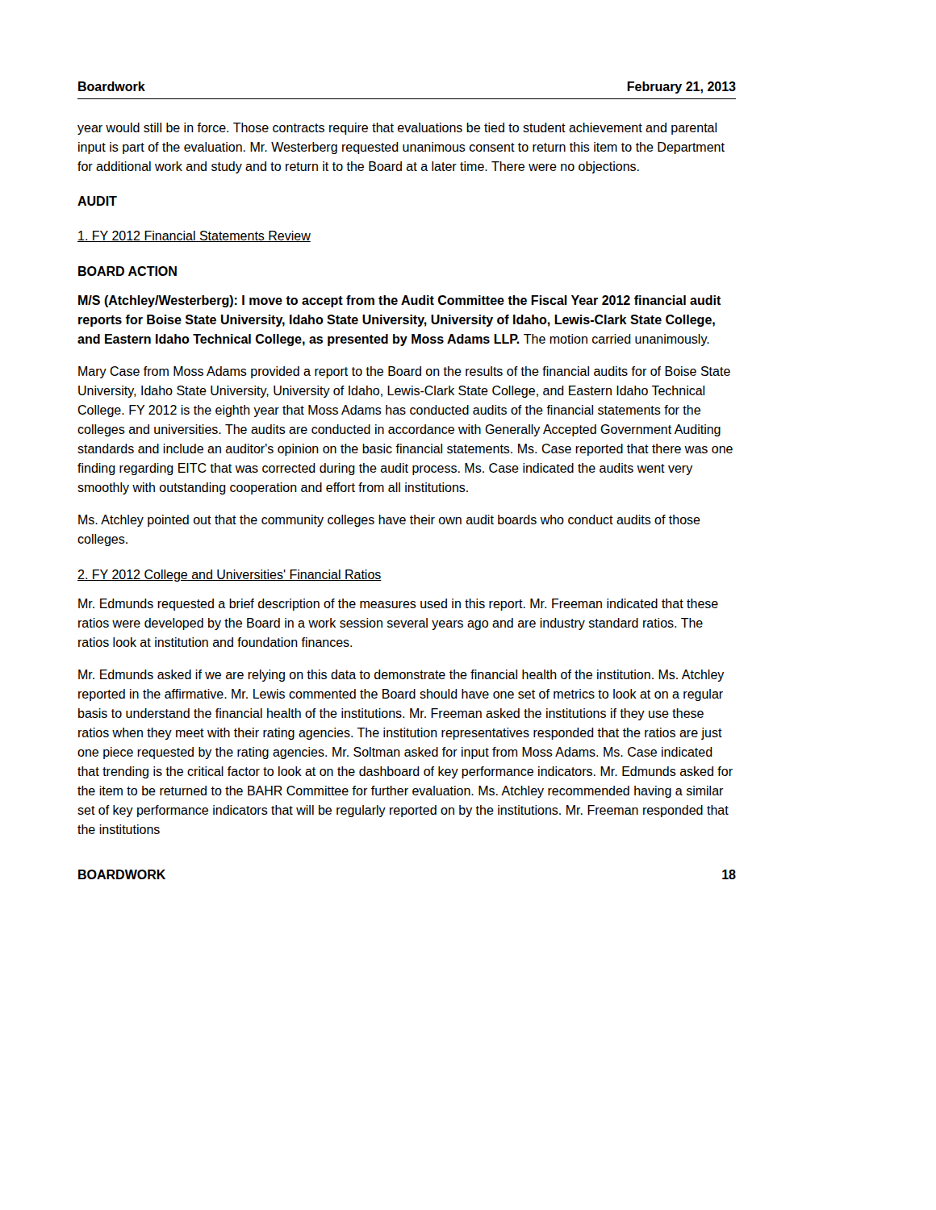Boardwork February 21, 2013
year would still be in force. Those contracts require that evaluations be tied to student achievement and parental input is part of the evaluation. Mr. Westerberg requested unanimous consent to return this item to the Department for additional work and study and to return it to the Board at a later time. There were no objections.
AUDIT
1. FY 2012 Financial Statements Review
BOARD ACTION
M/S (Atchley/Westerberg): I move to accept from the Audit Committee the Fiscal Year 2012 financial audit reports for Boise State University, Idaho State University, University of Idaho, Lewis-Clark State College, and Eastern Idaho Technical College, as presented by Moss Adams LLP. The motion carried unanimously.
Mary Case from Moss Adams provided a report to the Board on the results of the financial audits for of Boise State University, Idaho State University, University of Idaho, Lewis-Clark State College, and Eastern Idaho Technical College. FY 2012 is the eighth year that Moss Adams has conducted audits of the financial statements for the colleges and universities. The audits are conducted in accordance with Generally Accepted Government Auditing standards and include an auditor's opinion on the basic financial statements. Ms. Case reported that there was one finding regarding EITC that was corrected during the audit process. Ms. Case indicated the audits went very smoothly with outstanding cooperation and effort from all institutions.
Ms. Atchley pointed out that the community colleges have their own audit boards who conduct audits of those colleges.
2. FY 2012 College and Universities' Financial Ratios
Mr. Edmunds requested a brief description of the measures used in this report. Mr. Freeman indicated that these ratios were developed by the Board in a work session several years ago and are industry standard ratios. The ratios look at institution and foundation finances.
Mr. Edmunds asked if we are relying on this data to demonstrate the financial health of the institution. Ms. Atchley reported in the affirmative. Mr. Lewis commented the Board should have one set of metrics to look at on a regular basis to understand the financial health of the institutions. Mr. Freeman asked the institutions if they use these ratios when they meet with their rating agencies. The institution representatives responded that the ratios are just one piece requested by the rating agencies. Mr. Soltman asked for input from Moss Adams. Ms. Case indicated that trending is the critical factor to look at on the dashboard of key performance indicators. Mr. Edmunds asked for the item to be returned to the BAHR Committee for further evaluation. Ms. Atchley recommended having a similar set of key performance indicators that will be regularly reported on by the institutions. Mr. Freeman responded that the institutions
BOARDWORK 18